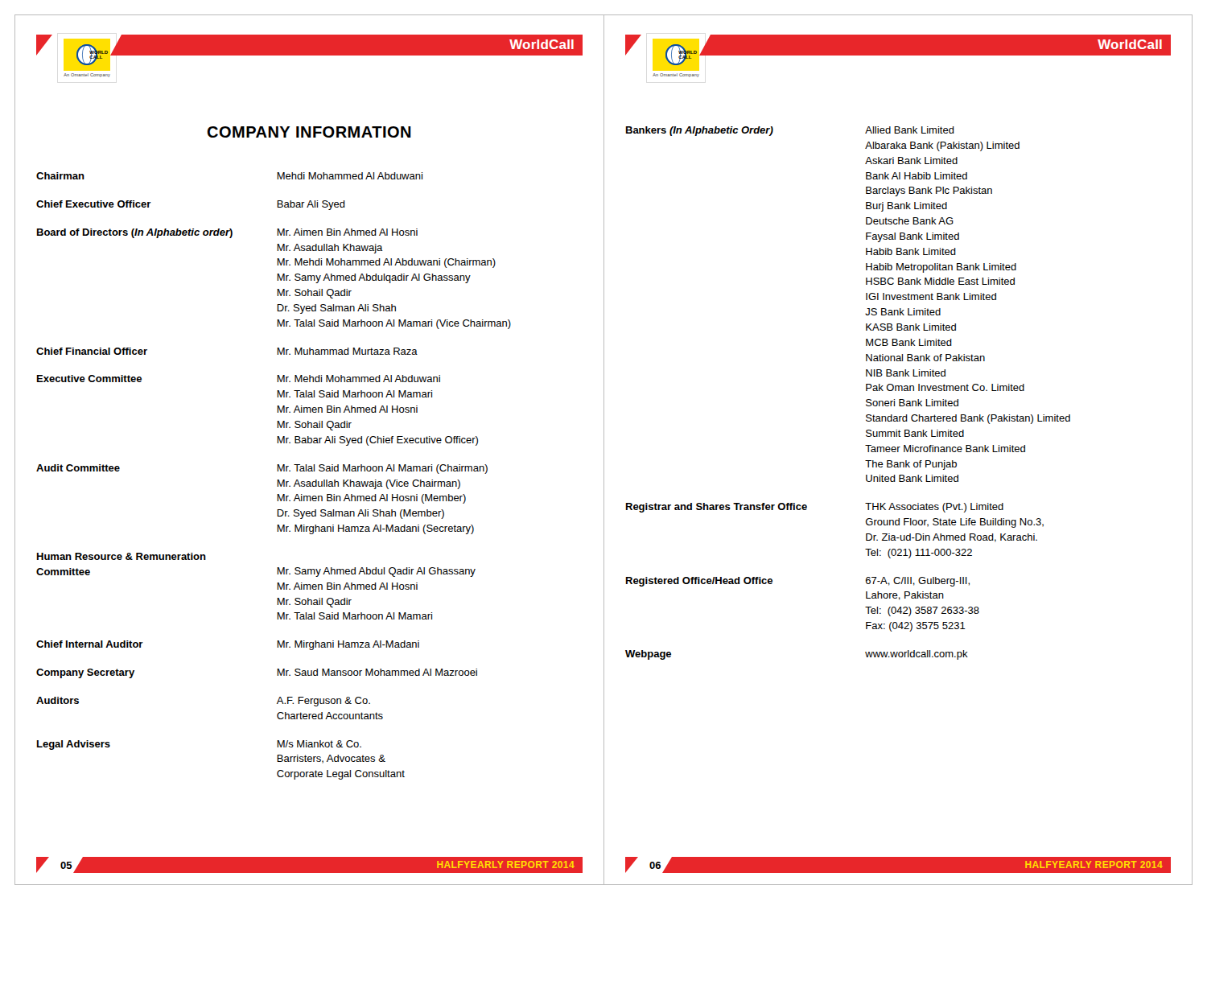WORLD
CALL
An Omantel Company
WorldCall
COMPANY INFORMATION
| Chairman | Mehdi Mohammed Al Abduwani |
| Chief Executive Officer | Babar Ali Syed |
| Board of Directors ( In Alphabetic order ) | Mr. Aimen Bin Ahmed Al Hosni Mr. Asadullah Khawaja Mr. Mehdi Mohammed Al Abduwani (Chairman) Mr. Samy Ahmed Abdulqadir Al Ghassany Mr. Sohail Qadir Dr. Syed Salman Ali Shah Mr. Talal Said Marhoon Al Mamari (Vice Chairman) |
| Chief Financial Officer | Mr. Muhammad Murtaza Raza |
| Executive Committee | Mr. Mehdi Mohammed Al Abduwani Mr. Talal Said Marhoon Al Mamari Mr. Aimen Bin Ahmed Al Hosni Mr. Sohail Qadir Mr. Babar Ali Syed (Chief Executive Officer) |
| Audit Committee | Mr. Talal Said Marhoon Al Mamari (Chairman) Mr. Asadullah Khawaja (Vice Chairman) Mr. Aimen Bin Ahmed Al Hosni (Member) Dr. Syed Salman Ali Shah (Member) Mr. Mirghani Hamza Al-Madani (Secretary) |
| Human Resource & Remuneration Committee | Mr. Samy Ahmed Abdul Qadir Al Ghassany Mr. Aimen Bin Ahmed Al Hosni Mr. Sohail Qadir Mr. Talal Said Marhoon Al Mamari |
| Chief Internal Auditor | Mr. Mirghani Hamza Al-Madani |
| Company Secretary | Mr. Saud Mansoor Mohammed Al Mazrooei |
| Auditors | A.F. Ferguson & Co. Chartered Accountants |
| Legal Advisers | M/s Miankot & Co. Barristers, Advocates & Corporate Legal Consultant |
05
HALFYEARLY REPORT 2014
WORLD
CALL
An Omantel Company
WorldCall
| Bankers (In Alphabetic Order) | Allied Bank Limited Albaraka Bank (Pakistan) Limited Askari Bank Limited Bank Al Habib Limited Barclays Bank Plc Pakistan Burj Bank Limited Deutsche Bank AG Faysal Bank Limited Habib Bank Limited Habib Metropolitan Bank Limited HSBC Bank Middle East Limited IGI Investment Bank Limited JS Bank Limited KASB Bank Limited MCB Bank Limited National Bank of Pakistan NIB Bank Limited Pak Oman Investment Co. Limited Soneri Bank Limited Standard Chartered Bank (Pakistan) Limited Summit Bank Limited Tameer Microfinance Bank Limited The Bank of Punjab United Bank Limited |
| Registrar and Shares Transfer Office | THK Associates (Pvt.) Limited Ground Floor, State Life Building No.3, Dr. Zia-ud-Din Ahmed Road, Karachi. Tel: (021) 111-000-322 |
| Registered Office/Head Office | 67-A, C/III, Gulberg-III, Lahore, Pakistan Tel: (042) 3587 2633-38 Fax: (042) 3575 5231 |
| Webpage | www.worldcall.com.pk |
06
HALFYEARLY REPORT 2014